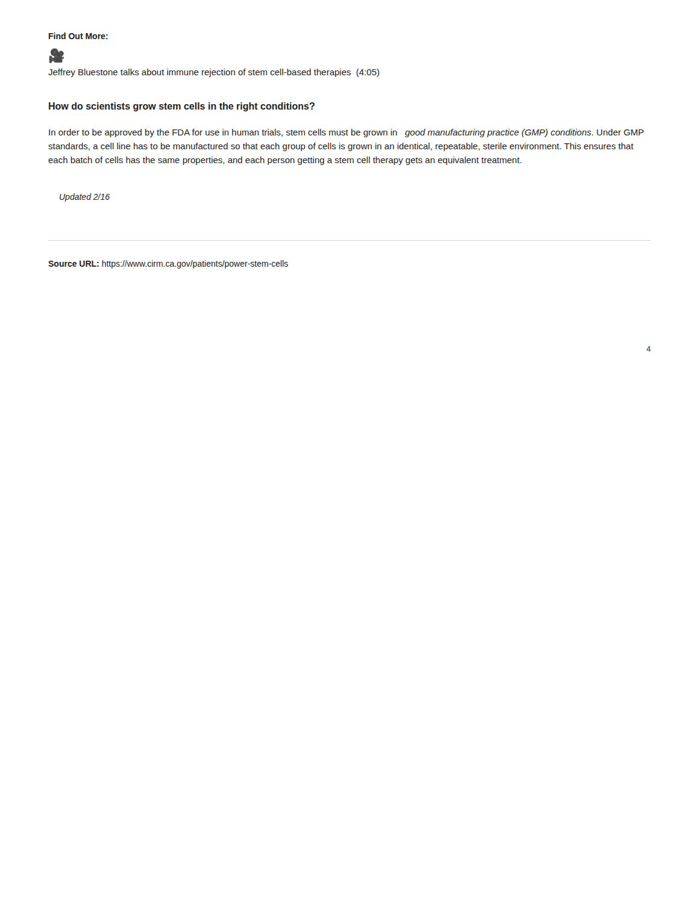Find Out More:
🎥
Jeffrey Bluestone talks about immune rejection of stem cell-based therapies (4:05)
How do scientists grow stem cells in the right conditions?
In order to be approved by the FDA for use in human trials, stem cells must be grown in good manufacturing practice (GMP) conditions. Under GMP standards, a cell line has to be manufactured so that each group of cells is grown in an identical, repeatable, sterile environment. This ensures that each batch of cells has the same properties, and each person getting a stem cell therapy gets an equivalent treatment.
Updated 2/16
Source URL: https://www.cirm.ca.gov/patients/power-stem-cells
4